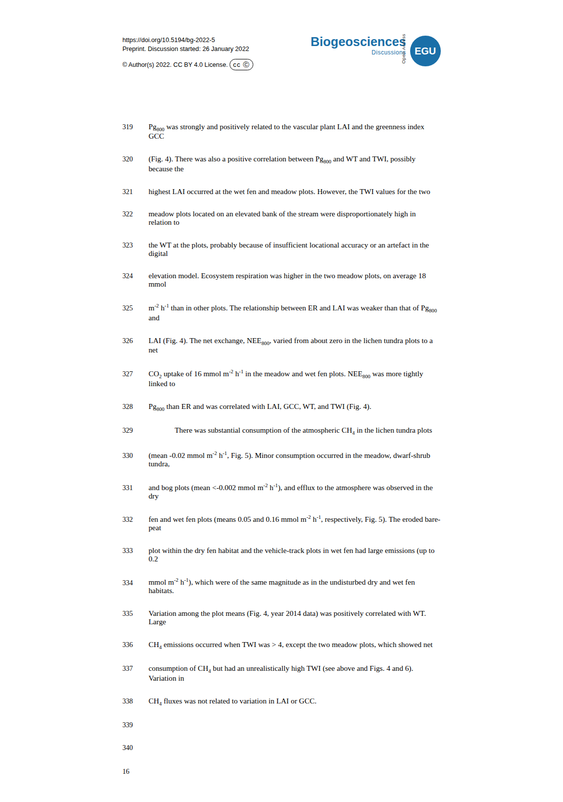https://doi.org/10.5194/bg-2022-5
Preprint. Discussion started: 26 January 2022
© Author(s) 2022. CC BY 4.0 License.
cc Ⓒ
Biogeosciences
Discussions
EGU
Open Access
319
Pg800 was strongly and positively related to the vascular plant LAI and the greenness index GCC
320
(Fig. 4). There was also a positive correlation between Pg800 and WT and TWI, possibly because the
321
highest LAI occurred at the wet fen and meadow plots. However, the TWI values for the two
322
meadow plots located on an elevated bank of the stream were disproportionately high in relation to
323
the WT at the plots, probably because of insufficient locational accuracy or an artefact in the digital
324
elevation model. Ecosystem respiration was higher in the two meadow plots, on average 18 mmol
325
m-2 h-1 than in other plots. The relationship between ER and LAI was weaker than that of Pg800 and
326
LAI (Fig. 4). The net exchange, NEE800, varied from about zero in the lichen tundra plots to a net
327
CO2 uptake of 16 mmol m-2 h-1 in the meadow and wet fen plots. NEE800 was more tightly linked to
328
Pg800 than ER and was correlated with LAI, GCC, WT, and TWI (Fig. 4).
329
There was substantial consumption of the atmospheric CH4 in the lichen tundra plots
330
(mean -0.02 mmol m-2 h-1, Fig. 5). Minor consumption occurred in the meadow, dwarf-shrub tundra,
331
and bog plots (mean <-0.002 mmol m-2 h-1), and efflux to the atmosphere was observed in the dry
332
fen and wet fen plots (means 0.05 and 0.16 mmol m-2 h-1, respectively, Fig. 5). The eroded bare-peat
333
plot within the dry fen habitat and the vehicle-track plots in wet fen had large emissions (up to 0.2
334
mmol m-2 h-1), which were of the same magnitude as in the undisturbed dry and wet fen habitats.
335
Variation among the plot means (Fig. 4, year 2014 data) was positively correlated with WT. Large
336
CH4 emissions occurred when TWI was > 4, except the two meadow plots, which showed net
337
consumption of CH4 but had an unrealistically high TWI (see above and Figs. 4 and 6). Variation in
338
CH4 fluxes was not related to variation in LAI or GCC.
339
340
16